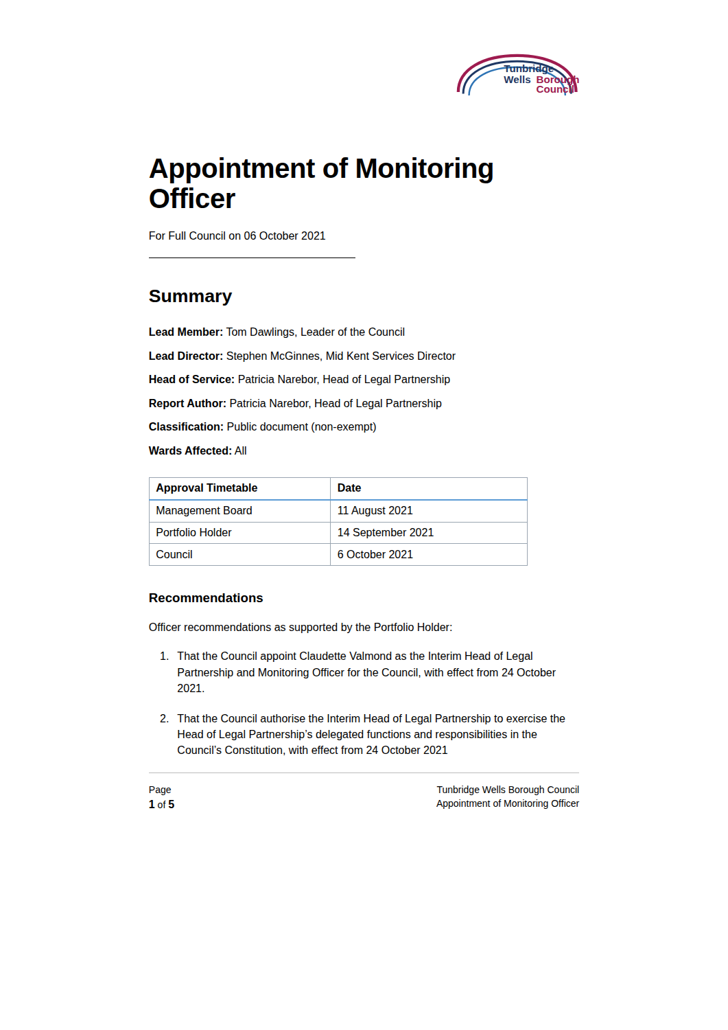Tunbridge Wells Borough Council
Appointment of Monitoring Officer
For Full Council on 06 October 2021
Summary
Lead Member: Tom Dawlings, Leader of the Council
Lead Director: Stephen McGinnes, Mid Kent Services Director
Head of Service: Patricia Narebor, Head of Legal Partnership
Report Author: Patricia Narebor, Head of Legal Partnership
Classification: Public document (non-exempt)
Wards Affected: All
| Approval Timetable | Date |
| --- | --- |
| Management Board | 11 August 2021 |
| Portfolio Holder | 14 September 2021 |
| Council | 6 October 2021 |
Recommendations
Officer recommendations as supported by the Portfolio Holder:
That the Council appoint Claudette Valmond as the Interim Head of Legal Partnership and Monitoring Officer for the Council, with effect from 24 October 2021.
That the Council authorise the Interim Head of Legal Partnership to exercise the Head of Legal Partnership’s delegated functions and responsibilities in the Council’s Constitution, with effect from 24 October 2021
Page
1 of 5
Tunbridge Wells Borough Council
Appointment of Monitoring Officer